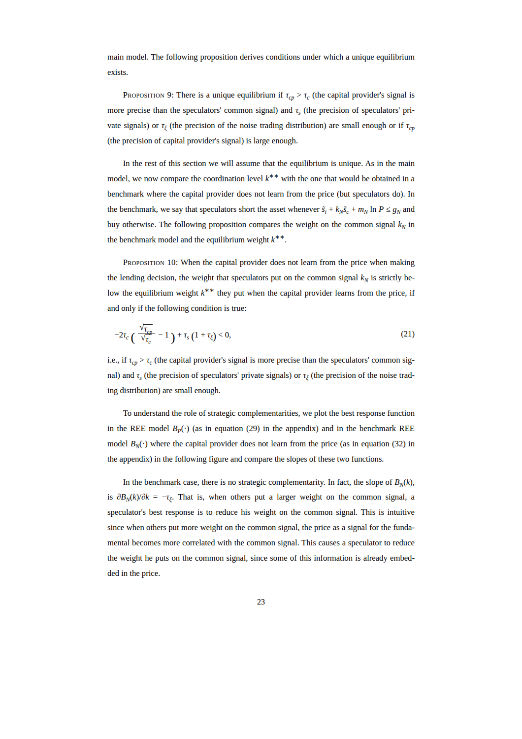main model. The following proposition derives conditions under which a unique equilibrium exists.
Proposition 9: There is a unique equilibrium if τcp > τc (the capital provider's signal is more precise than the speculators' common signal) and τs (the precision of speculators' private signals) or τξ (the precision of the noise trading distribution) are small enough or if τcp (the precision of capital provider's signal) is large enough.
In the rest of this section we will assume that the equilibrium is unique. As in the main model, we now compare the coordination level k∗∗ with the one that would be obtained in a benchmark where the capital provider does not learn from the price (but speculators do). In the benchmark, we say that speculators short the asset whenever s̃i + kN s̃c + mN ln P ≤ gN and buy otherwise. The following proposition compares the weight on the common signal kN in the benchmark model and the equilibrium weight k∗∗.
Proposition 10: When the capital provider does not learn from the price when making the lending decision, the weight that speculators put on the common signal kN is strictly below the equilibrium weight k∗∗ they put when the capital provider learns from the price, if and only if the following condition is true:
−2τc ( τcp τc − 1 ) + τs (1 + τξ) < 0, (21)
i.e., if τcp > τc (the capital provider's signal is more precise than the speculators' common signal) and τs (the precision of speculators' private signals) or τξ (the precision of the noise trading distribution) are small enough.
To understand the role of strategic complementarities, we plot the best response function in the REE model BP(·) (as in equation (29) in the appendix) and in the benchmark REE model BN(·) where the capital provider does not learn from the price (as in equation (32) in the appendix) in the following figure and compare the slopes of these two functions.
In the benchmark case, there is no strategic complementarity. In fact, the slope of BN(k), is ∂BN(k)/∂k = −τξ. That is, when others put a larger weight on the common signal, a speculator's best response is to reduce his weight on the common signal. This is intuitive since when others put more weight on the common signal, the price as a signal for the fundamental becomes more correlated with the common signal. This causes a speculator to reduce the weight he puts on the common signal, since some of this information is already embedded in the price.
23